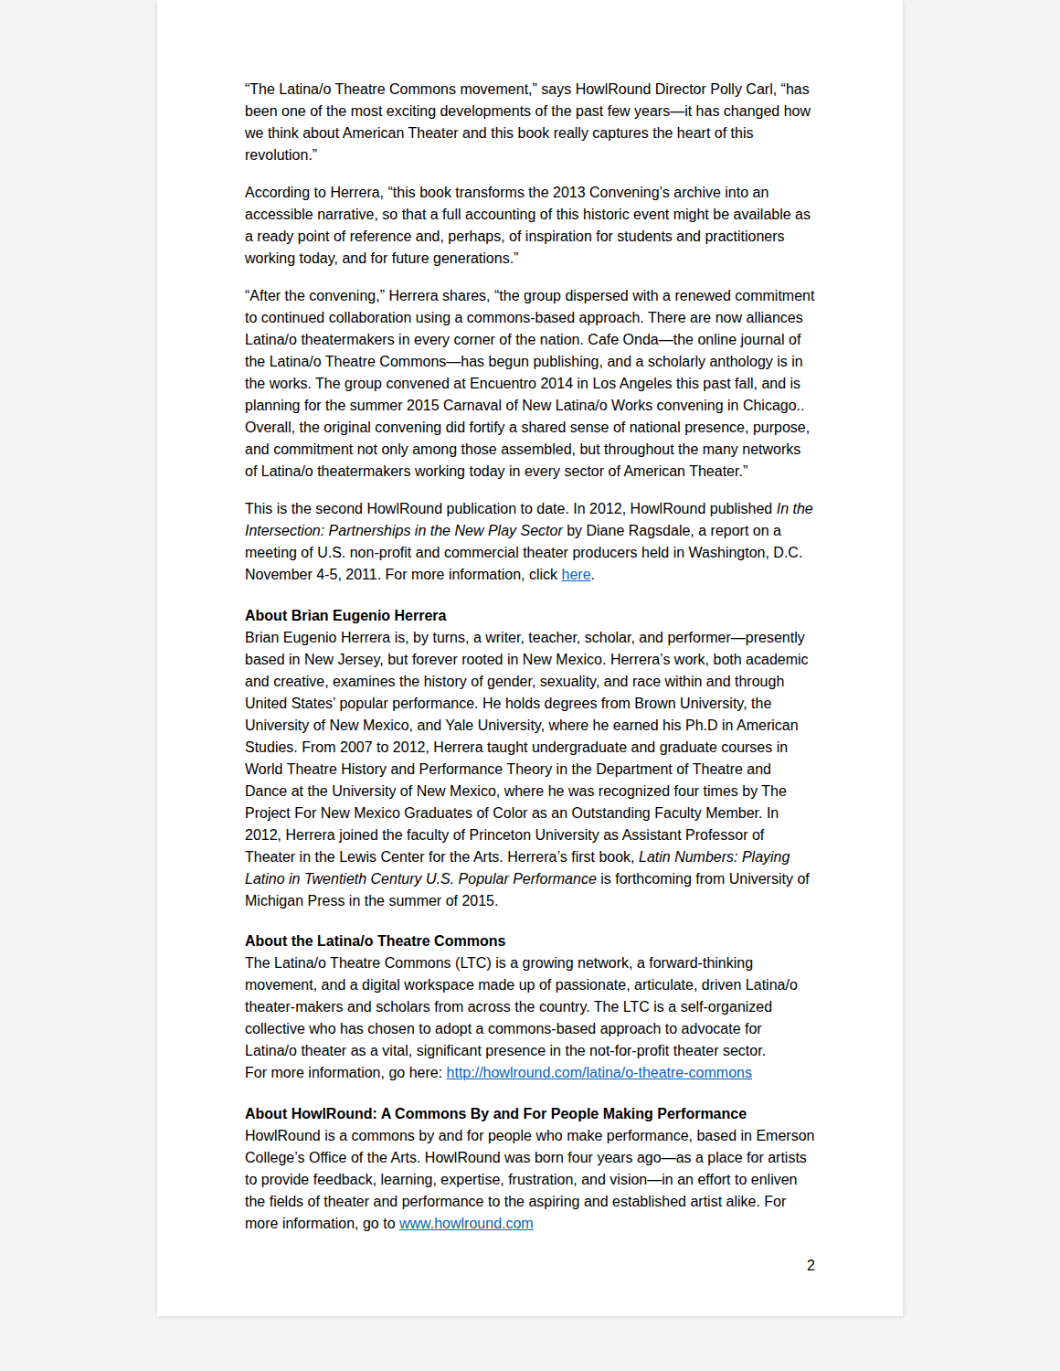“The Latina/o Theatre Commons movement,” says HowlRound Director Polly Carl, “has been one of the most exciting developments of the past few years—it has changed how we think about American Theater and this book really captures the heart of this revolution.”
According to Herrera, “this book transforms the 2013 Convening’s archive into an accessible narrative, so that a full accounting of this historic event might be available as a ready point of reference and, perhaps, of inspiration for students and practitioners working today, and for future generations.”
“After the convening,” Herrera shares, “the group dispersed with a renewed commitment to continued collaboration using a commons-based approach. There are now alliances Latina/o theatermakers in every corner of the nation. Cafe Onda—the online journal of the Latina/o Theatre Commons—has begun publishing, and a scholarly anthology is in the works. The group convened at Encuentro 2014 in Los Angeles this past fall, and is planning for the summer 2015 Carnaval of New Latina/o Works convening in Chicago.. Overall, the original convening did fortify a shared sense of national presence, purpose, and commitment not only among those assembled, but throughout the many networks of Latina/o theatermakers working today in every sector of American Theater.”
This is the second HowlRound publication to date. In 2012, HowlRound published In the Intersection: Partnerships in the New Play Sector by Diane Ragsdale, a report on a meeting of U.S. non-profit and commercial theater producers held in Washington, D.C. November 4-5, 2011. For more information, click here.
About Brian Eugenio Herrera
Brian Eugenio Herrera is, by turns, a writer, teacher, scholar, and performer—presently based in New Jersey, but forever rooted in New Mexico. Herrera’s work, both academic and creative, examines the history of gender, sexuality, and race within and through United States’ popular performance. He holds degrees from Brown University, the University of New Mexico, and Yale University, where he earned his Ph.D in American Studies. From 2007 to 2012, Herrera taught undergraduate and graduate courses in World Theatre History and Performance Theory in the Department of Theatre and Dance at the University of New Mexico, where he was recognized four times by The Project For New Mexico Graduates of Color as an Outstanding Faculty Member. In 2012, Herrera joined the faculty of Princeton University as Assistant Professor of Theater in the Lewis Center for the Arts. Herrera’s first book, Latin Numbers: Playing Latino in Twentieth Century U.S. Popular Performance is forthcoming from University of Michigan Press in the summer of 2015.
About the Latina/o Theatre Commons
The Latina/o Theatre Commons (LTC) is a growing network, a forward-thinking movement, and a digital workspace made up of passionate, articulate, driven Latina/o theater-makers and scholars from across the country. The LTC is a self-organized collective who has chosen to adopt a commons-based approach to advocate for Latina/o theater as a vital, significant presence in the not-for-profit theater sector.
For more information, go here: http://howlround.com/latina/o-theatre-commons
About HowlRound: A Commons By and For People Making Performance
HowlRound is a commons by and for people who make performance, based in Emerson College’s Office of the Arts. HowlRound was born four years ago—as a place for artists to provide feedback, learning, expertise, frustration, and vision—in an effort to enliven the fields of theater and performance to the aspiring and established artist alike. For more information, go to www.howlround.com
2